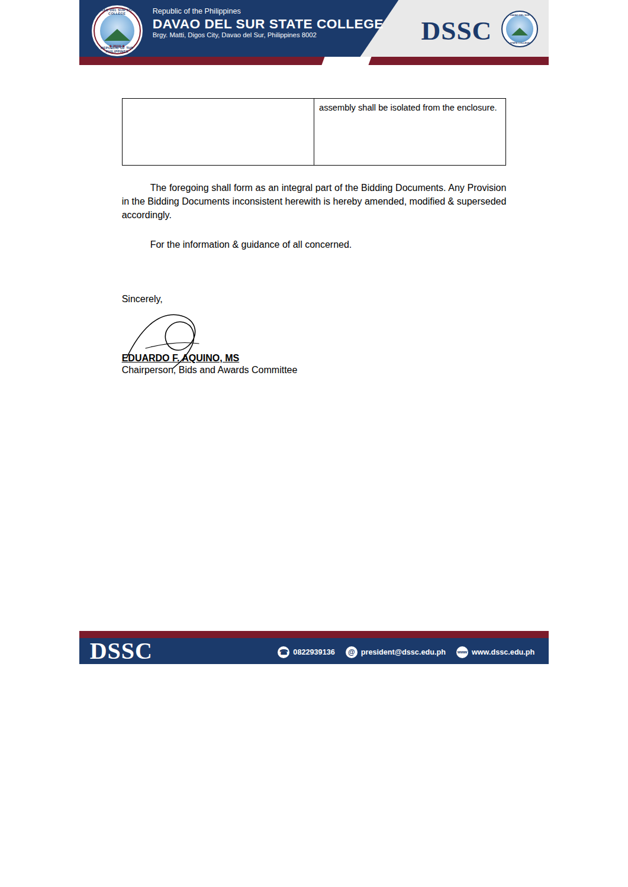DAVAO DEL SUR STATE COLLEGE
REPUBLIC OF THE PHILIPPINES
★ 2019 ★
Republic of the Philippines
DAVAO DEL SUR STATE COLLEGE
Brgy. Matti, Digos City, Davao del Sur, Philippines 8002
DSSC
DAVAO DEL SUR
STATE COLLEGE
| | assembly shall be isolated from the enclosure. |
The foregoing shall form as an integral part of the Bidding Documents. Any Provision in the Bidding Documents inconsistent herewith is hereby amended, modified & superseded accordingly.
For the information & guidance of all concerned.
Sincerely,
EDUARDO F. AQUINO, MS
Chairperson, Bids and Awards Committee
DSSC
☎0822939136
@president@dssc.edu.ph
www www.dssc.edu.ph